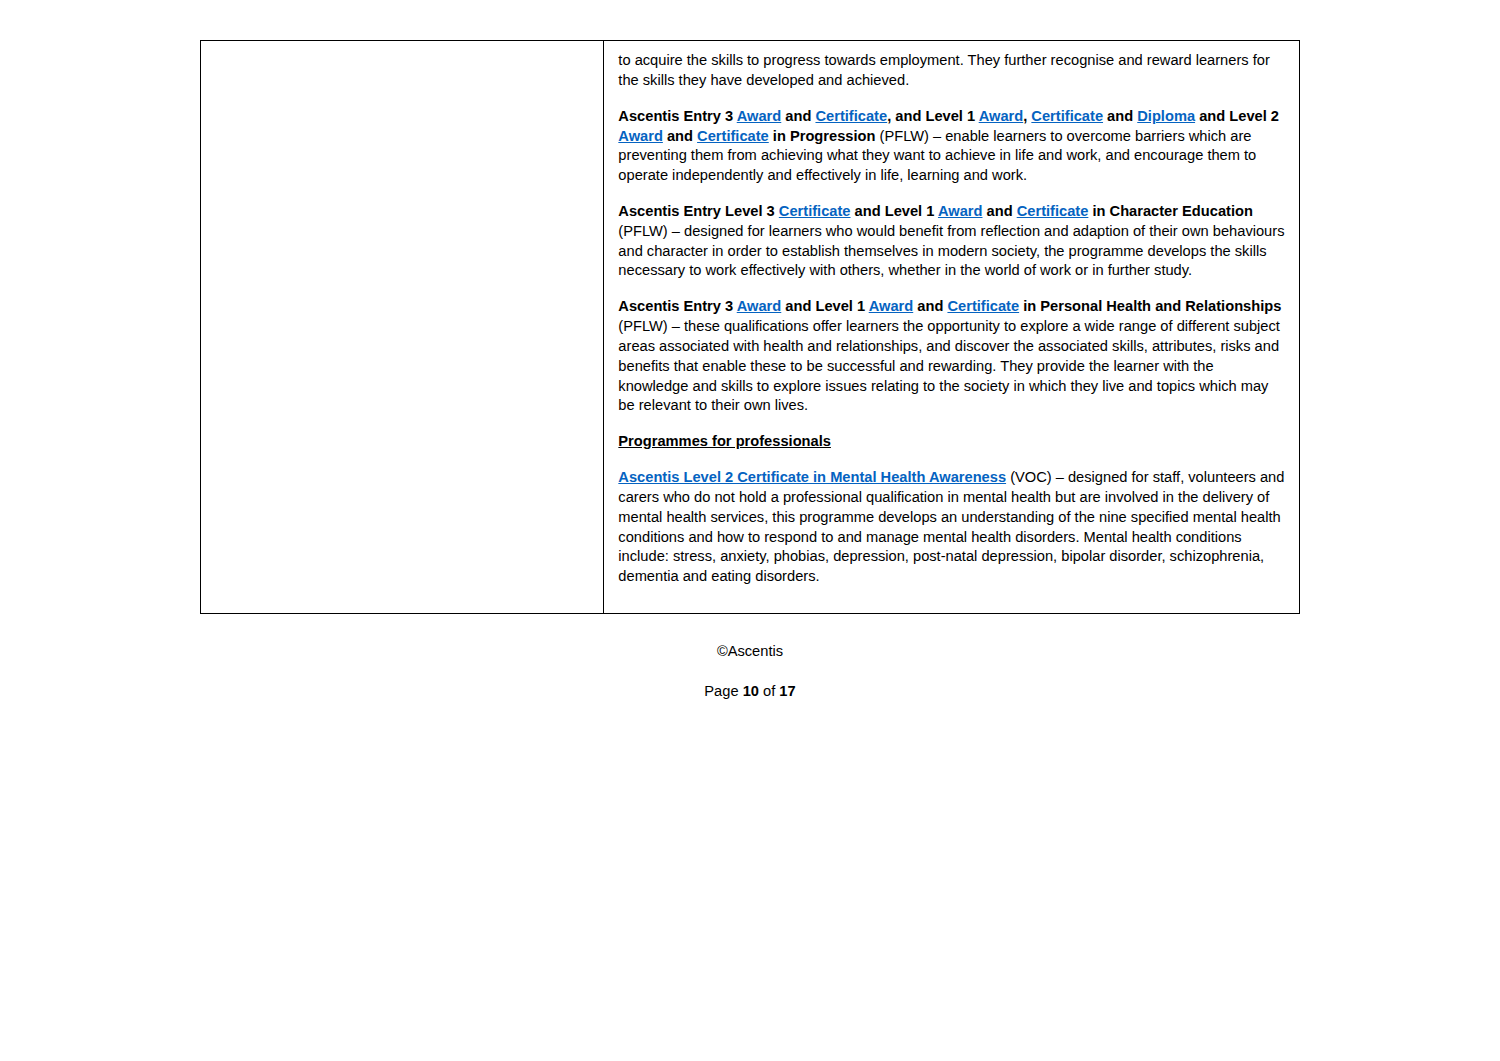| | to acquire the skills to progress towards employment. They further recognise and reward learners for the skills they have developed and achieved. Ascentis Entry 3 Award and Certificate , and Level 1 Award , Certificate and Diploma and Level 2 Award and Certificate in Progression (PFLW) – enable learners to overcome barriers which are preventing them from achieving what they want to achieve in life and work, and encourage them to operate independently and effectively in life, learning and work. Ascentis Entry Level 3 Certificate and Level 1 Award and Certificate in Character Education (PFLW) – designed for learners who would benefit from reflection and adaption of their own behaviours and character in order to establish themselves in modern society, the programme develops the skills necessary to work effectively with others, whether in the world of work or in further study. Ascentis Entry 3 Award and Level 1 Award and Certificate in Personal Health and Relationships (PFLW) – these qualifications offer learners the opportunity to explore a wide range of different subject areas associated with health and relationships, and discover the associated skills, attributes, risks and benefits that enable these to be successful and rewarding. They provide the learner with the knowledge and skills to explore issues relating to the society in which they live and topics which may be relevant to their own lives. Programmes for professionals Ascentis Level 2 Certificate in Mental Health Awareness (VOC) – designed for staff, volunteers and carers who do not hold a professional qualification in mental health but are involved in the delivery of mental health services, this programme develops an understanding of the nine specified mental health conditions and how to respond to and manage mental health disorders. Mental health conditions include: stress, anxiety, phobias, depression, post-natal depression, bipolar disorder, schizophrenia, dementia and eating disorders. |
©Ascentis
Page 10 of 17